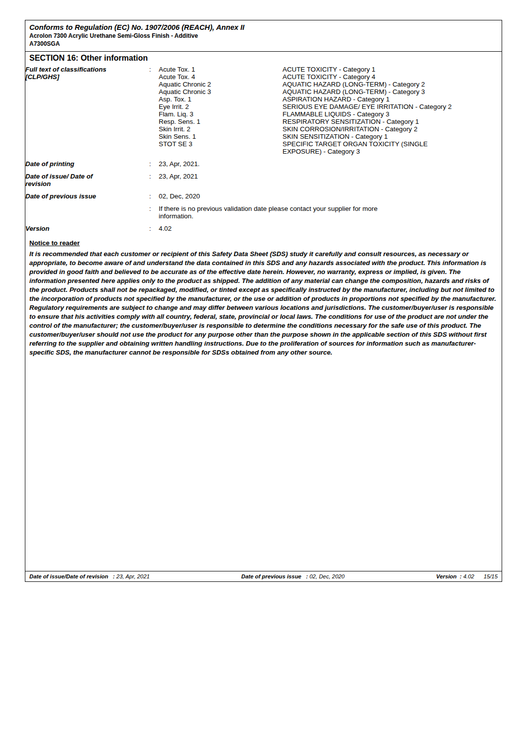Conforms to Regulation (EC) No. 1907/2006 (REACH), Annex II
Acrolon 7300 Acrylic Urethane Semi-Gloss Finish - Additive
A7300SGA
SECTION 16: Other information
| Full text of classifications [CLP/GHS] | : | Acute Tox. 1 Acute Tox. 4 Aquatic Chronic 2 Aquatic Chronic 3 Asp. Tox. 1 Eye Irrit. 2 Flam. Liq. 3 Resp. Sens. 1 Skin Irrit. 2 Skin Sens. 1 STOT SE 3 | ACUTE TOXICITY - Category 1 ACUTE TOXICITY - Category 4 AQUATIC HAZARD (LONG-TERM) - Category 2 AQUATIC HAZARD (LONG-TERM) - Category 3 ASPIRATION HAZARD - Category 1 SERIOUS EYE DAMAGE/ EYE IRRITATION - Category 2 FLAMMABLE LIQUIDS - Category 3 RESPIRATORY SENSITIZATION - Category 1 SKIN CORROSION/IRRITATION - Category 2 SKIN SENSITIZATION - Category 1 SPECIFIC TARGET ORGAN TOXICITY (SINGLE EXPOSURE) - Category 3 |
| Date of printing | : | 23, Apr, 2021. |
| Date of issue/ Date of revision | : | 23, Apr, 2021 |
| Date of previous issue | : | 02, Dec, 2020 |
| | : | If there is no previous validation date please contact your supplier for more information. |
| Version | : | 4.02 |
Notice to reader
It is recommended that each customer or recipient of this Safety Data Sheet (SDS) study it carefully and consult resources, as necessary or appropriate, to become aware of and understand the data contained in this SDS and any hazards associated with the product. This information is provided in good faith and believed to be accurate as of the effective date herein. However, no warranty, express or implied, is given. The information presented here applies only to the product as shipped. The addition of any material can change the composition, hazards and risks of the product. Products shall not be repackaged, modified, or tinted except as specifically instructed by the manufacturer, including but not limited to the incorporation of products not specified by the manufacturer, or the use or addition of products in proportions not specified by the manufacturer. Regulatory requirements are subject to change and may differ between various locations and jurisdictions. The customer/buyer/user is responsible to ensure that his activities comply with all country, federal, state, provincial or local laws. The conditions for use of the product are not under the control of the manufacturer; the customer/buyer/user is responsible to determine the conditions necessary for the safe use of this product. The customer/buyer/user should not use the product for any purpose other than the purpose shown in the applicable section of this SDS without first referring to the supplier and obtaining written handling instructions. Due to the proliferation of sources for information such as manufacturer-specific SDS, the manufacturer cannot be responsible for SDSs obtained from any other source.
Date of issue/Date of revision : 23, Apr, 2021 Date of previous issue : 02, Dec, 2020 Version : 4.02 15/15